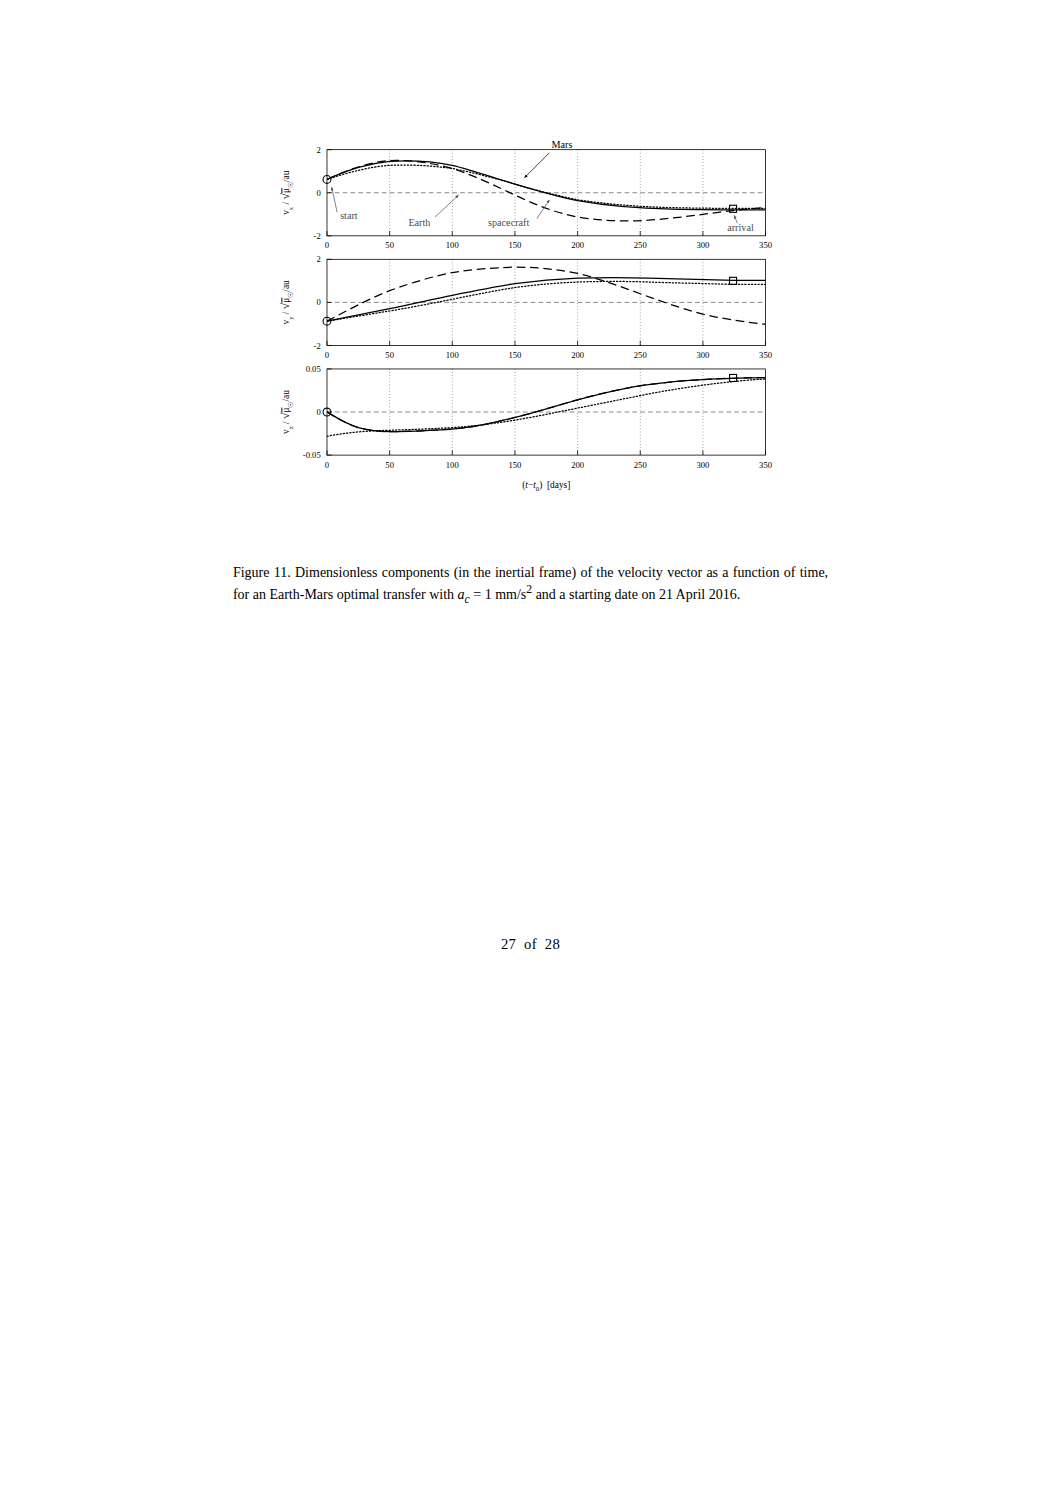Three stacked line plots of dimensionless velocity components versus time Panels show v_x, v_y and v_z divided by the square root of mu_sun over au, plotted against t minus t_0 in days from 0 to 350. Curves for Earth (dotted), Mars (dashed) and the spacecraft (solid) are shown, with a circle marking the start and a square marking the arrival. 2 0 -2 0 50 100 150 200 250 300 350 vx / √μ☉/au start Earth Mars spacecraft arrival 2 0 -2 0 50 100 150 200 250 300 350 vy / √μ☉/au 0.05 0 -0.05 0 50 100 150 200 250 300 350 vz / √μ☉/au (t−t0) [days]
Figure 11. Dimensionless components (in the inertial frame) of the velocity vector as a function of time, for an Earth-Mars optimal transfer with ac = 1 mm/s2 and a starting date on 21 April 2016.
27 of 28